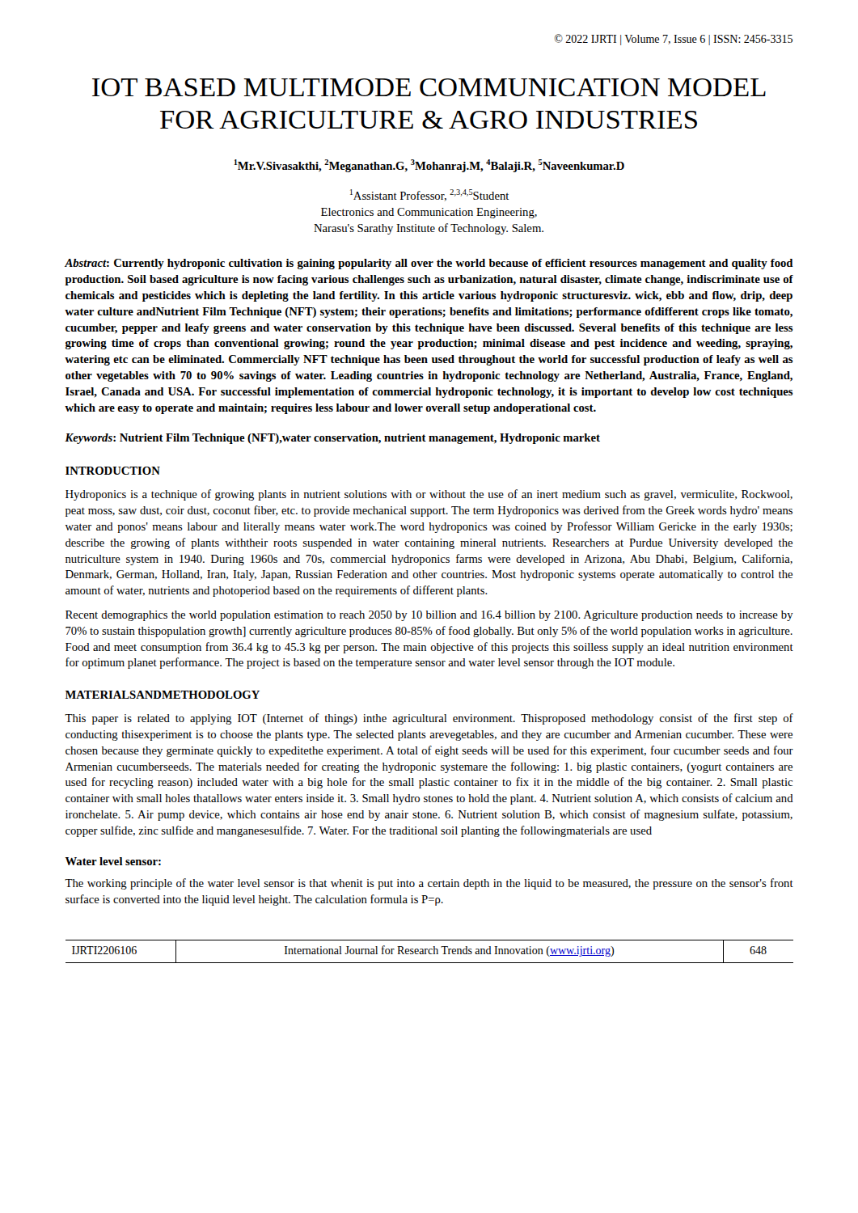© 2022 IJRTI | Volume 7, Issue 6 | ISSN: 2456-3315
IOT BASED MULTIMODE COMMUNICATION MODEL FOR AGRICULTURE & AGRO INDUSTRIES
1Mr.V.Sivasakthi, 2Meganathan.G, 3Mohanraj.M, 4Balaji.R, 5Naveenkumar.D
1Assistant Professor, 2,3,4,5Student
Electronics and Communication Engineering,
Narasu's Sarathy Institute of Technology. Salem.
Abstract: Currently hydroponic cultivation is gaining popularity all over the world because of efficient resources management and quality food production. Soil based agriculture is now facing various challenges such as urbanization, natural disaster, climate change, indiscriminate use of chemicals and pesticides which is depleting the land fertility. In this article various hydroponic structuresviz. wick, ebb and flow, drip, deep water culture andNutrient Film Technique (NFT) system; their operations; benefits and limitations; performance ofdifferent crops like tomato, cucumber, pepper and leafy greens and water conservation by this technique have been discussed. Several benefits of this technique are less growing time of crops than conventional growing; round the year production; minimal disease and pest incidence and weeding, spraying, watering etc can be eliminated. Commercially NFT technique has been used throughout the world for successful production of leafy as well as other vegetables with 70 to 90% savings of water. Leading countries in hydroponic technology are Netherland, Australia, France, England, Israel, Canada and USA. For successful implementation of commercial hydroponic technology, it is important to develop low cost techniques which are easy to operate and maintain; requires less labour and lower overall setup andoperational cost.
Keywords: Nutrient Film Technique (NFT),water conservation, nutrient management, Hydroponic market
INTRODUCTION
Hydroponics is a technique of growing plants in nutrient solutions with or without the use of an inert medium such as gravel, vermiculite, Rockwool, peat moss, saw dust, coir dust, coconut fiber, etc. to provide mechanical support. The term Hydroponics was derived from the Greek words hydro' means water and ponos' means labour and literally means water work.The word hydroponics was coined by Professor William Gericke in the early 1930s; describe the growing of plants withtheir roots suspended in water containing mineral nutrients. Researchers at Purdue University developed the nutriculture system in 1940. During 1960s and 70s, commercial hydroponics farms were developed in Arizona, Abu Dhabi, Belgium, California, Denmark, German, Holland, Iran, Italy, Japan, Russian Federation and other countries. Most hydroponic systems operate automatically to control the amount of water, nutrients and photoperiod based on the requirements of different plants.
Recent demographics the world population estimation to reach 2050 by 10 billion and 16.4 billion by 2100. Agriculture production needs to increase by 70% to sustain thispopulation growth] currently agriculture produces 80-85% of food globally. But only 5% of the world population works in agriculture. Food and meet consumption from 36.4 kg to 45.3 kg per person. The main objective of this projects this soilless supply an ideal nutrition environment for optimum planet performance. The project is based on the temperature sensor and water level sensor through the IOT module.
MATERIALSANDMETHODOLOGY
This paper is related to applying IOT (Internet of things) inthe agricultural environment. Thisproposed methodology consist of the first step of conducting thisexperiment is to choose the plants type. The selected plants arevegetables, and they are cucumber and Armenian cucumber. These were chosen because they germinate quickly to expeditethe experiment. A total of eight seeds will be used for this experiment, four cucumber seeds and four Armenian cucumberseeds. The materials needed for creating the hydroponic systemare the following: 1. big plastic containers, (yogurt containers are used for recycling reason) included water with a big hole for the small plastic container to fix it in the middle of the big container. 2. Small plastic container with small holes thatallows water enters inside it. 3. Small hydro stones to hold the plant. 4. Nutrient solution A, which consists of calcium and ironchelate. 5. Air pump device, which contains air hose end by anair stone. 6. Nutrient solution B, which consist of magnesium sulfate, potassium, copper sulfide, zinc sulfide and manganesesulfide. 7. Water. For the traditional soil planting the followingmaterials are used
Water level sensor:
The working principle of the water level sensor is that whenit is put into a certain depth in the liquid to be measured, the pressure on the sensor's front surface is converted into the liquid level height. The calculation formula is P=ρ.
IJRTI2206106
International Journal for Research Trends and Innovation (www.ijrti.org)
648